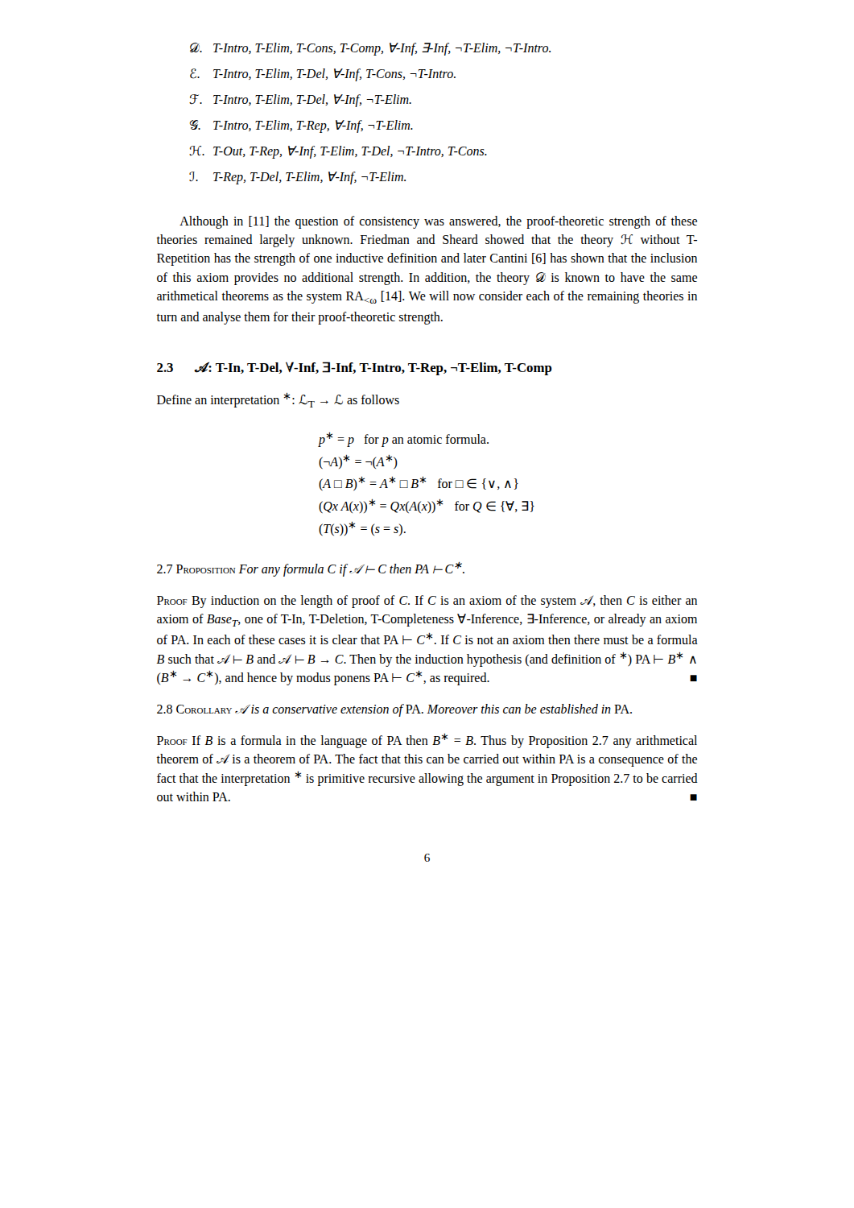𝒟. T-Intro, T-Elim, T-Cons, T-Comp, ∀-Inf, ∃-Inf, ¬T-Elim, ¬T-Intro.
ℰ. T-Intro, T-Elim, T-Del, ∀-Inf, T-Cons, ¬T-Intro.
ℱ. T-Intro, T-Elim, T-Del, ∀-Inf, ¬T-Elim.
𝒢. T-Intro, T-Elim, T-Rep, ∀-Inf, ¬T-Elim.
ℋ. T-Out, T-Rep, ∀-Inf, T-Elim, T-Del, ¬T-Intro, T-Cons.
ℐ. T-Rep, T-Del, T-Elim, ∀-Inf, ¬T-Elim.
Although in [11] the question of consistency was answered, the proof-theoretic strength of these theories remained largely unknown. Friedman and Sheard showed that the theory ℋ without T-Repetition has the strength of one inductive definition and later Cantini [6] has shown that the inclusion of this axiom provides no additional strength. In addition, the theory 𝒟 is known to have the same arithmetical theorems as the system RA<ω [14]. We will now consider each of the remaining theories in turn and analyse them for their proof-theoretic strength.
2.3 𝒜: T-In, T-Del, ∀-Inf, ∃-Inf, T-Intro, T-Rep, ¬T-Elim, T-Comp
Define an interpretation ∗: ℒT → ℒ as follows
p∗ = p for p an atomic formula.
(¬A)∗ = ¬(A∗)
(A □ B)∗ = A∗ □ B∗ for □ ∈ {∨, ∧}
(Qx A(x))∗ = Qx(A(x))∗ for Q ∈ {∀, ∃}
(T(s))∗ = (s = s).
2.7 Proposition For any formula C if 𝒜 ⊢ C then PA ⊢ C∗.
Proof By induction on the length of proof of C. If C is an axiom of the system 𝒜, then C is either an axiom of BaseT, one of T-In, T-Deletion, T-Completeness ∀-Inference, ∃-Inference, or already an axiom of PA. In each of these cases it is clear that PA ⊢ C∗. If C is not an axiom then there must be a formula B such that 𝒜 ⊢ B and 𝒜 ⊢ B → C. Then by the induction hypothesis (and definition of ∗) PA ⊢ B∗ ∧ (B∗ → C∗), and hence by modus ponens PA ⊢ C∗, as required. ■
2.8 Corollary 𝒜 is a conservative extension of PA. Moreover this can be established in PA.
Proof If B is a formula in the language of PA then B∗ = B. Thus by Proposition 2.7 any arithmetical theorem of 𝒜 is a theorem of PA. The fact that this can be carried out within PA is a consequence of the fact that the interpretation ∗ is primitive recursive allowing the argument in Proposition 2.7 to be carried out within PA. ■
6